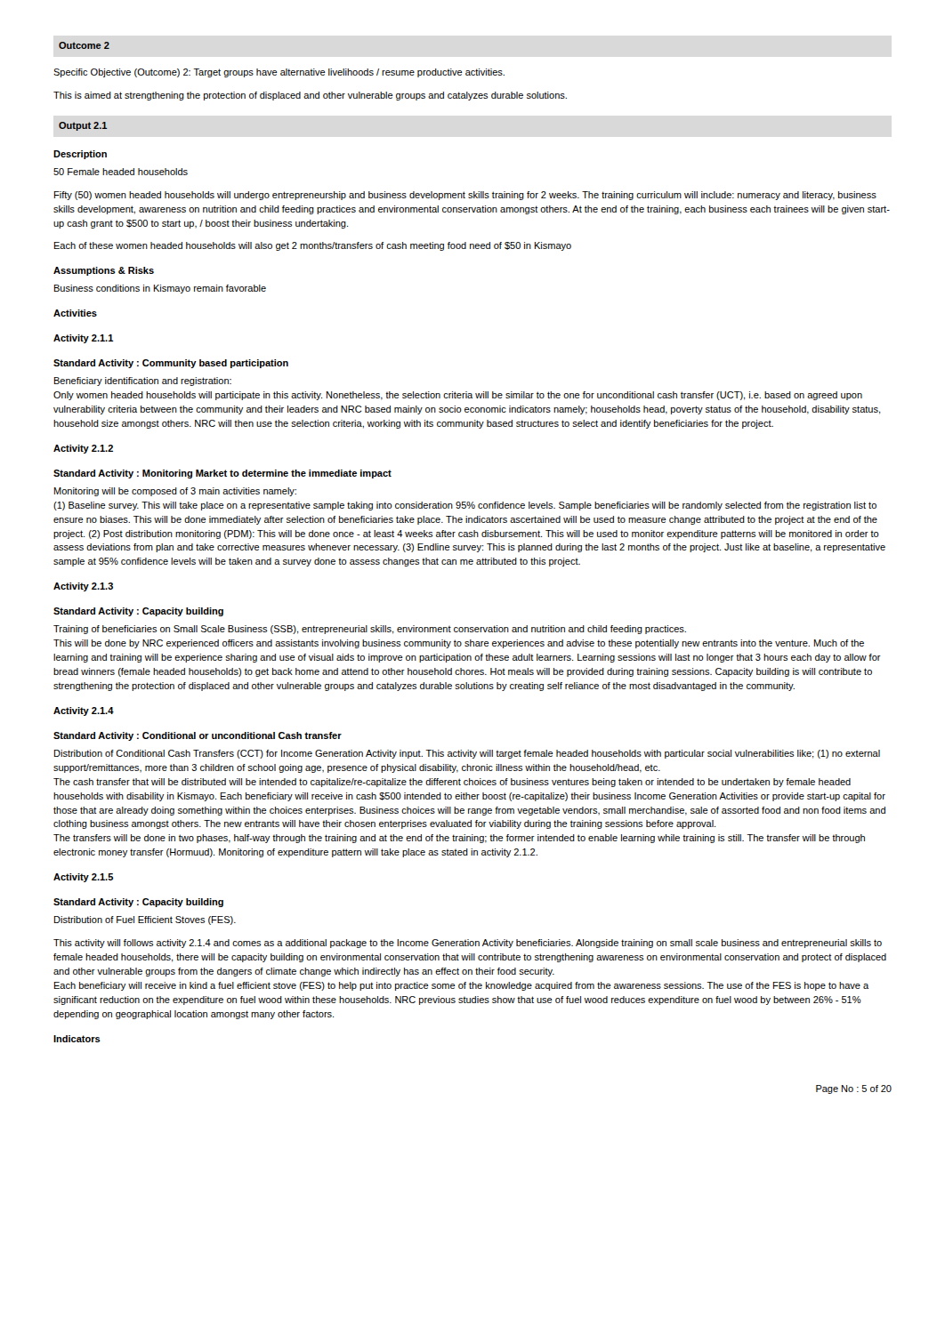Outcome 2
Specific Objective (Outcome) 2: Target groups have alternative livelihoods / resume productive activities.
This is aimed at strengthening the protection of displaced and other vulnerable groups and catalyzes durable solutions.
Output 2.1
Description
50 Female headed households
Fifty (50) women headed households will undergo entrepreneurship and business development skills training for 2 weeks. The training curriculum will include: numeracy and literacy, business skills development, awareness on nutrition and child feeding practices and environmental conservation amongst others. At the end of the training, each business each trainees will be given start-up cash grant to $500 to start up, / boost their business undertaking.
Each of these women headed households will also get 2 months/transfers of cash meeting food need of $50 in Kismayo
Assumptions & Risks
Business conditions in Kismayo remain favorable
Activities
Activity 2.1.1
Standard Activity : Community based participation
Beneficiary identification and registration:
Only women headed households will participate in this activity. Nonetheless, the selection criteria will be similar to the one for unconditional cash transfer (UCT), i.e. based on agreed upon vulnerability criteria between the community and their leaders and NRC based mainly on socio economic indicators namely; households head, poverty status of the household, disability status, household size amongst others. NRC will then use the selection criteria, working with its community based structures to select and identify beneficiaries for the project.
Activity 2.1.2
Standard Activity : Monitoring Market to determine the immediate impact
Monitoring will be composed of 3 main activities namely:
(1) Baseline survey. This will take place on a representative sample taking into consideration 95% confidence levels. Sample beneficiaries will be randomly selected from the registration list to ensure no biases. This will be done immediately after selection of beneficiaries take place. The indicators ascertained will be used to measure change attributed to the project at the end of the project. (2) Post distribution monitoring (PDM): This will be done once - at least 4 weeks after cash disbursement. This will be used to monitor expenditure patterns will be monitored in order to assess deviations from plan and take corrective measures whenever necessary. (3) Endline survey: This is planned during the last 2 months of the project. Just like at baseline, a representative sample at 95% confidence levels will be taken and a survey done to assess changes that can me attributed to this project.
Activity 2.1.3
Standard Activity : Capacity building
Training of beneficiaries on Small Scale Business (SSB), entrepreneurial skills, environment conservation and nutrition and child feeding practices.
This will be done by NRC experienced officers and assistants involving business community to share experiences and advise to these potentially new entrants into the venture. Much of the learning and training will be experience sharing and use of visual aids to improve on participation of these adult learners. Learning sessions will last no longer that 3 hours each day to allow for bread winners (female headed households) to get back home and attend to other household chores. Hot meals will be provided during training sessions. Capacity building is will contribute to strengthening the protection of displaced and other vulnerable groups and catalyzes durable solutions by creating self reliance of the most disadvantaged in the community.
Activity 2.1.4
Standard Activity : Conditional or unconditional Cash transfer
Distribution of Conditional Cash Transfers (CCT) for Income Generation Activity input. This activity will target female headed households with particular social vulnerabilities like; (1) no external support/remittances, more than 3 children of school going age, presence of physical disability, chronic illness within the household/head, etc.
The cash transfer that will be distributed will be intended to capitalize/re-capitalize the different choices of business ventures being taken or intended to be undertaken by female headed households with disability in Kismayo. Each beneficiary will receive in cash $500 intended to either boost (re-capitalize) their business Income Generation Activities or provide start-up capital for those that are already doing something within the choices enterprises. Business choices will be range from vegetable vendors, small merchandise, sale of assorted food and non food items and clothing business amongst others. The new entrants will have their chosen enterprises evaluated for viability during the training sessions before approval.
The transfers will be done in two phases, half-way through the training and at the end of the training; the former intended to enable learning while training is still. The transfer will be through electronic money transfer (Hormuud). Monitoring of expenditure pattern will take place as stated in activity 2.1.2.
Activity 2.1.5
Standard Activity : Capacity building
Distribution of Fuel Efficient Stoves (FES).
This activity will follows activity 2.1.4 and comes as a additional package to the Income Generation Activity beneficiaries. Alongside training on small scale business and entrepreneurial skills to female headed households, there will be capacity building on environmental conservation that will contribute to strengthening awareness on environmental conservation and protect of displaced and other vulnerable groups from the dangers of climate change which indirectly has an effect on their food security.
Each beneficiary will receive in kind a fuel efficient stove (FES) to help put into practice some of the knowledge acquired from the awareness sessions. The use of the FES is hope to have a significant reduction on the expenditure on fuel wood within these households. NRC previous studies show that use of fuel wood reduces expenditure on fuel wood by between 26% - 51% depending on geographical location amongst many other factors.
Indicators
Page No : 5 of 20